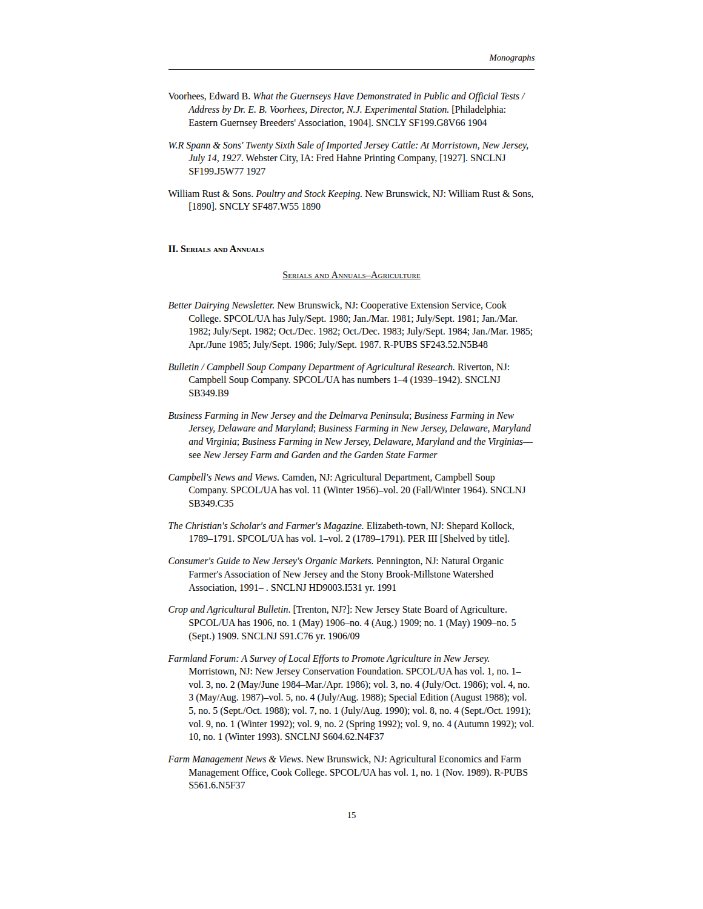Monographs
Voorhees, Edward B. What the Guernseys Have Demonstrated in Public and Official Tests / Address by Dr. E. B. Voorhees, Director, N.J. Experimental Station. [Philadelphia: Eastern Guernsey Breeders' Association, 1904]. SNCLY SF199.G8V66 1904
W.R Spann & Sons' Twenty Sixth Sale of Imported Jersey Cattle: At Morristown, New Jersey, July 14, 1927. Webster City, IA: Fred Hahne Printing Company, [1927]. SNCLNJ SF199.J5W77 1927
William Rust & Sons. Poultry and Stock Keeping. New Brunswick, NJ: William Rust & Sons, [1890]. SNCLY SF487.W55 1890
II. Serials and Annuals
Serials and Annuals–Agriculture
Better Dairying Newsletter. New Brunswick, NJ: Cooperative Extension Service, Cook College. SPCOL/UA has July/Sept. 1980; Jan./Mar. 1981; July/Sept. 1981; Jan./Mar. 1982; July/Sept. 1982; Oct./Dec. 1982; Oct./Dec. 1983; July/Sept. 1984; Jan./Mar. 1985; Apr./June 1985; July/Sept. 1986; July/Sept. 1987. R-PUBS SF243.52.N5B48
Bulletin / Campbell Soup Company Department of Agricultural Research. Riverton, NJ: Campbell Soup Company. SPCOL/UA has numbers 1–4 (1939–1942). SNCLNJ SB349.B9
Business Farming in New Jersey and the Delmarva Peninsula; Business Farming in New Jersey, Delaware and Maryland; Business Farming in New Jersey, Delaware, Maryland and Virginia; Business Farming in New Jersey, Delaware, Maryland and the Virginias—see New Jersey Farm and Garden and the Garden State Farmer
Campbell's News and Views. Camden, NJ: Agricultural Department, Campbell Soup Company. SPCOL/UA has vol. 11 (Winter 1956)–vol. 20 (Fall/Winter 1964). SNCLNJ SB349.C35
The Christian's Scholar's and Farmer's Magazine. Elizabeth-town, NJ: Shepard Kollock, 1789–1791. SPCOL/UA has vol. 1–vol. 2 (1789–1791). PER III [Shelved by title].
Consumer's Guide to New Jersey's Organic Markets. Pennington, NJ: Natural Organic Farmer's Association of New Jersey and the Stony Brook-Millstone Watershed Association, 1991– . SNCLNJ HD9003.I531 yr. 1991
Crop and Agricultural Bulletin. [Trenton, NJ?]: New Jersey State Board of Agriculture. SPCOL/UA has 1906, no. 1 (May) 1906–no. 4 (Aug.) 1909; no. 1 (May) 1909–no. 5 (Sept.) 1909. SNCLNJ S91.C76 yr. 1906/09
Farmland Forum: A Survey of Local Efforts to Promote Agriculture in New Jersey. Morristown, NJ: New Jersey Conservation Foundation. SPCOL/UA has vol. 1, no. 1–vol. 3, no. 2 (May/June 1984–Mar./Apr. 1986); vol. 3, no. 4 (July/Oct. 1986); vol. 4, no. 3 (May/Aug. 1987)–vol. 5, no. 4 (July/Aug. 1988); Special Edition (August 1988); vol. 5, no. 5 (Sept./Oct. 1988); vol. 7, no. 1 (July/Aug. 1990); vol. 8, no. 4 (Sept./Oct. 1991); vol. 9, no. 1 (Winter 1992); vol. 9, no. 2 (Spring 1992); vol. 9, no. 4 (Autumn 1992); vol. 10, no. 1 (Winter 1993). SNCLNJ S604.62.N4F37
Farm Management News & Views. New Brunswick, NJ: Agricultural Economics and Farm Management Office, Cook College. SPCOL/UA has vol. 1, no. 1 (Nov. 1989). R-PUBS S561.6.N5F37
15